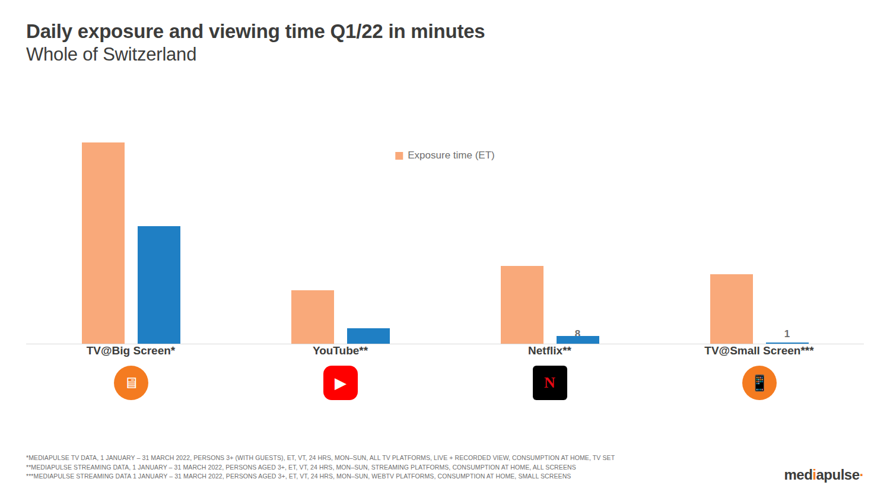Daily exposure and viewing time Q1/22 in minutes
Whole of Switzerland
Exposure time (ET)
212
124
56
16
82
8
73
1
TV@Big Screen*
🖥
YouTube**
▶
Netflix**
N
TV@Small Screen***
📱
*MEDIAPULSE TV DATA, 1 JANUARY – 31 MARCH 2022, PERSONS 3+ (WITH GUESTS), ET, VT, 24 HRS, MON–SUN, ALL TV PLATFORMS, LIVE + RECORDED VIEW, CONSUMPTION AT HOME, TV SET
**MEDIAPULSE STREAMING DATA, 1 JANUARY – 31 MARCH 2022, PERSONS AGED 3+, ET, VT, 24 HRS, MON–SUN, STREAMING PLATFORMS, CONSUMPTION AT HOME, ALL SCREENS
***MEDIAPULSE STREAMING DATA 1 JANUARY – 31 MARCH 2022, PERSONS AGED 3+, ET, VT, 24 HRS, MON–SUN, WEBTV PLATFORMS, CONSUMPTION AT HOME, SMALL SCREENS
mediapulse·